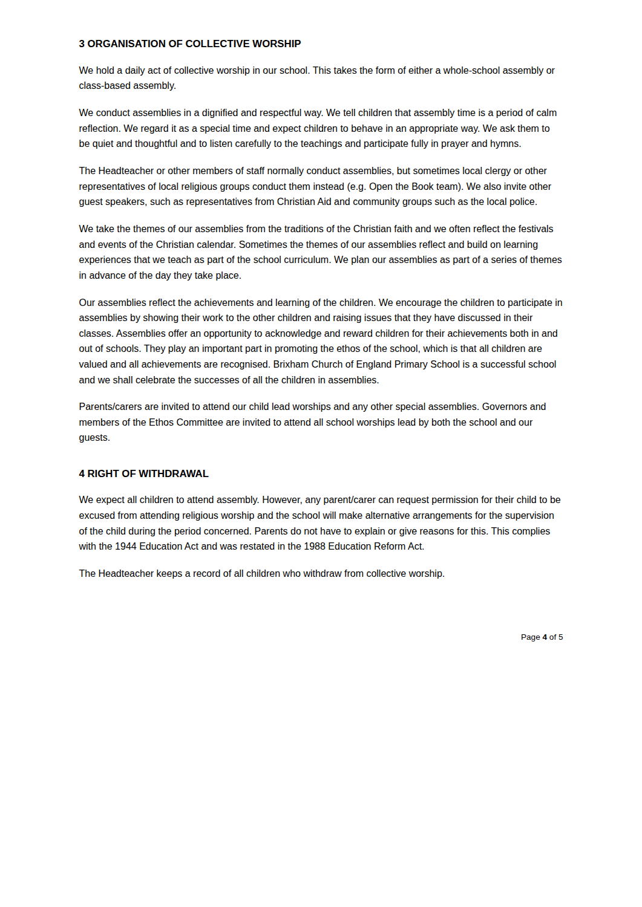3 ORGANISATION OF COLLECTIVE WORSHIP
We hold a daily act of collective worship in our school. This takes the form of either a whole-school assembly or class-based assembly.
We conduct assemblies in a dignified and respectful way. We tell children that assembly time is a period of calm reflection. We regard it as a special time and expect children to behave in an appropriate way. We ask them to be quiet and thoughtful and to listen carefully to the teachings and participate fully in prayer and hymns.
The Headteacher or other members of staff normally conduct assemblies, but sometimes local clergy or other representatives of local religious groups conduct them instead (e.g. Open the Book team). We also invite other guest speakers, such as representatives from Christian Aid and community groups such as the local police.
We take the themes of our assemblies from the traditions of the Christian faith and we often reflect the festivals and events of the Christian calendar. Sometimes the themes of our assemblies reflect and build on learning experiences that we teach as part of the school curriculum. We plan our assemblies as part of a series of themes in advance of the day they take place.
Our assemblies reflect the achievements and learning of the children. We encourage the children to participate in assemblies by showing their work to the other children and raising issues that they have discussed in their classes. Assemblies offer an opportunity to acknowledge and reward children for their achievements both in and out of schools. They play an important part in promoting the ethos of the school, which is that all children are valued and all achievements are recognised. Brixham Church of England Primary School is a successful school and we shall celebrate the successes of all the children in assemblies.
Parents/carers are invited to attend our child lead worships and any other special assemblies. Governors and members of the Ethos Committee are invited to attend all school worships lead by both the school and our guests.
4 RIGHT OF WITHDRAWAL
We expect all children to attend assembly. However, any parent/carer can request permission for their child to be excused from attending religious worship and the school will make alternative arrangements for the supervision of the child during the period concerned. Parents do not have to explain or give reasons for this. This complies with the 1944 Education Act and was restated in the 1988 Education Reform Act.
The Headteacher keeps a record of all children who withdraw from collective worship.
Page 4 of 5